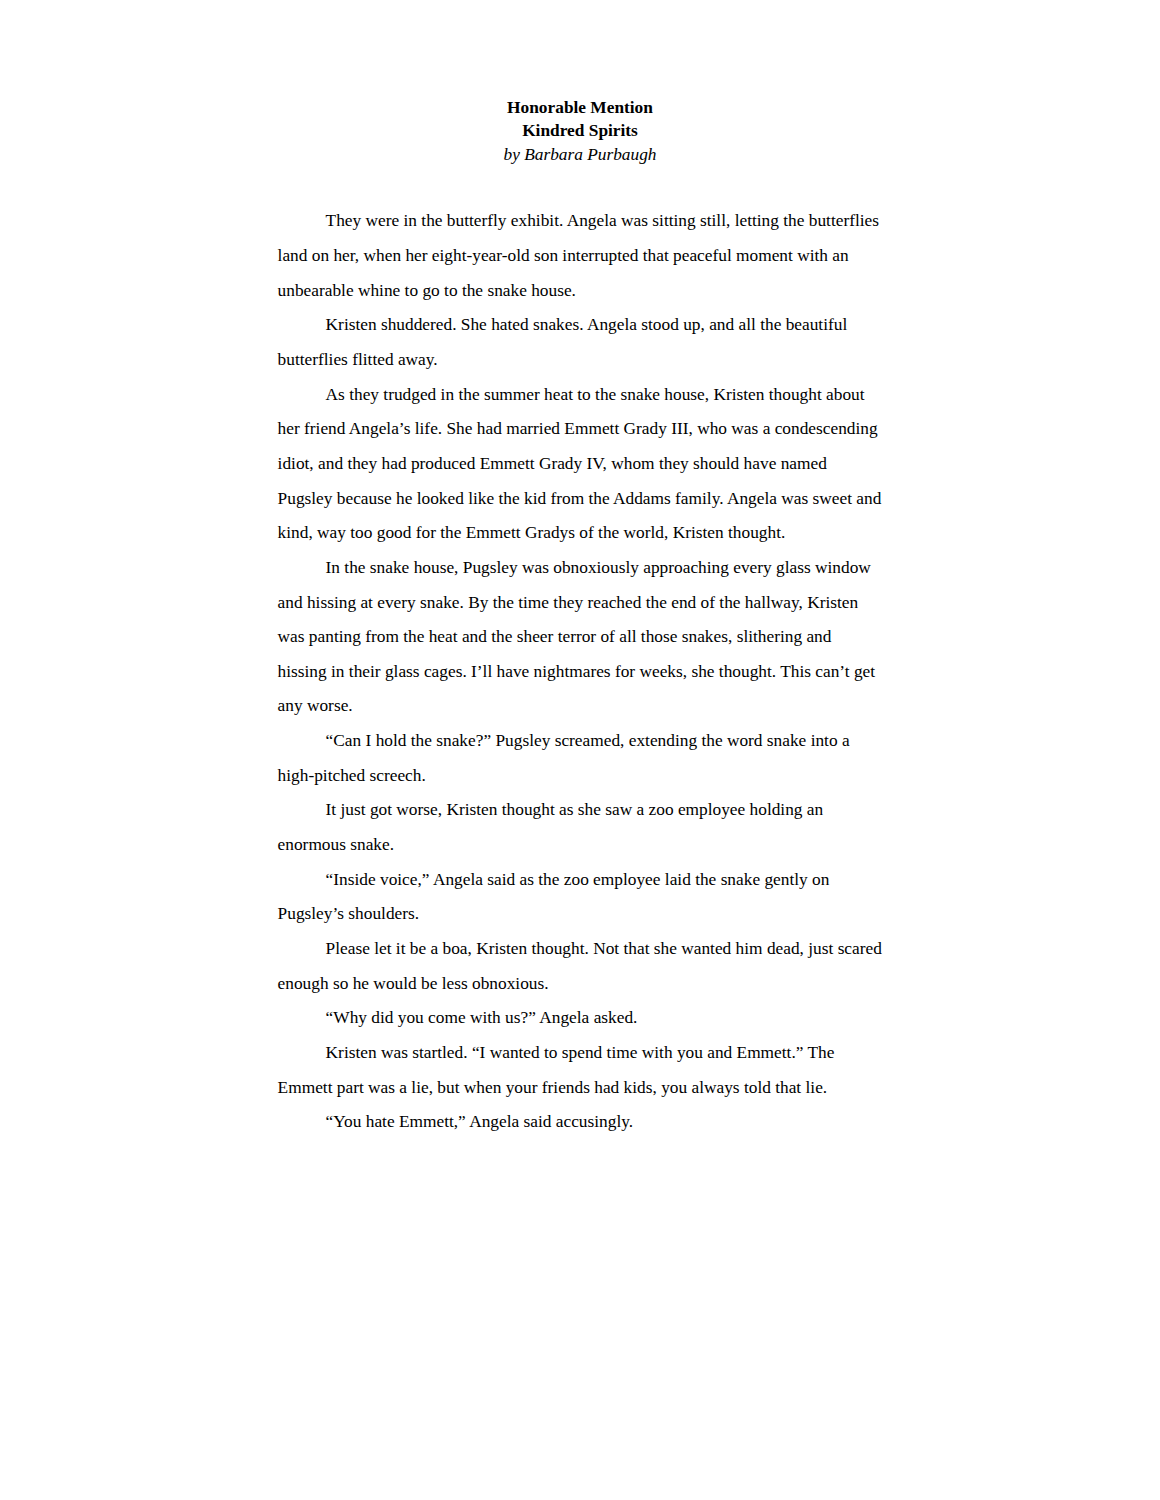Honorable Mention
Kindred Spirits
by Barbara Purbaugh
They were in the butterfly exhibit. Angela was sitting still, letting the butterflies land on her, when her eight-year-old son interrupted that peaceful moment with an unbearable whine to go to the snake house.
Kristen shuddered. She hated snakes. Angela stood up, and all the beautiful butterflies flitted away.
As they trudged in the summer heat to the snake house, Kristen thought about her friend Angela’s life. She had married Emmett Grady III, who was a condescending idiot, and they had produced Emmett Grady IV, whom they should have named Pugsley because he looked like the kid from the Addams family. Angela was sweet and kind, way too good for the Emmett Gradys of the world, Kristen thought.
In the snake house, Pugsley was obnoxiously approaching every glass window and hissing at every snake. By the time they reached the end of the hallway, Kristen was panting from the heat and the sheer terror of all those snakes, slithering and hissing in their glass cages. I’ll have nightmares for weeks, she thought. This can’t get any worse.
“Can I hold the snake?” Pugsley screamed, extending the word snake into a high-pitched screech.
It just got worse, Kristen thought as she saw a zoo employee holding an enormous snake.
“Inside voice,” Angela said as the zoo employee laid the snake gently on Pugsley’s shoulders.
Please let it be a boa, Kristen thought. Not that she wanted him dead, just scared enough so he would be less obnoxious.
“Why did you come with us?” Angela asked.
Kristen was startled. “I wanted to spend time with you and Emmett.” The Emmett part was a lie, but when your friends had kids, you always told that lie.
“You hate Emmett,” Angela said accusingly.